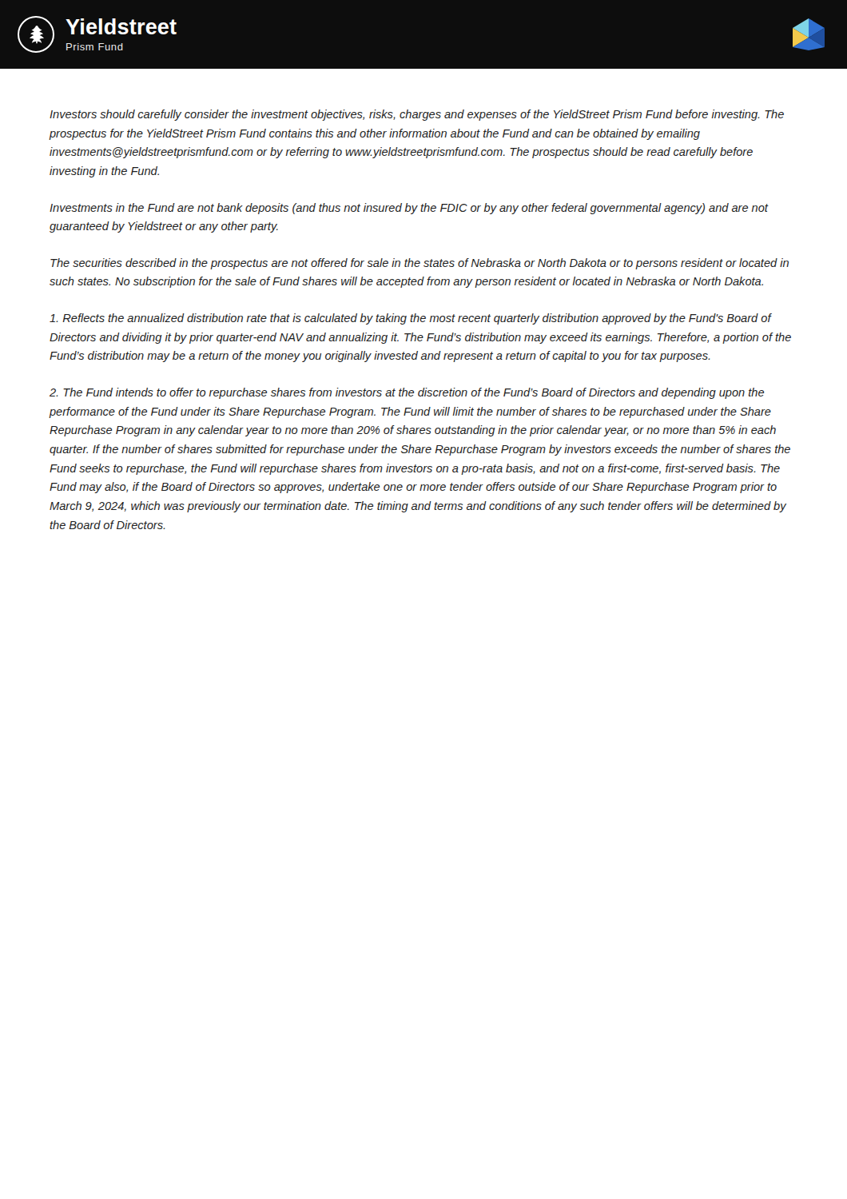Yieldstreet Prism Fund
Investors should carefully consider the investment objectives, risks, charges and expenses of the YieldStreet Prism Fund before investing. The prospectus for the YieldStreet Prism Fund contains this and other information about the Fund and can be obtained by emailing investments@yieldstreetprismfund.com or by referring to www.yieldstreetprismfund.com. The prospectus should be read carefully before investing in the Fund.
Investments in the Fund are not bank deposits (and thus not insured by the FDIC or by any other federal governmental agency) and are not guaranteed by Yieldstreet or any other party.
The securities described in the prospectus are not offered for sale in the states of Nebraska or North Dakota or to persons resident or located in such states. No subscription for the sale of Fund shares will be accepted from any person resident or located in Nebraska or North Dakota.
1. Reflects the annualized distribution rate that is calculated by taking the most recent quarterly distribution approved by the Fund's Board of Directors and dividing it by prior quarter-end NAV and annualizing it. The Fund’s distribution may exceed its earnings. Therefore, a portion of the Fund’s distribution may be a return of the money you originally invested and represent a return of capital to you for tax purposes.
2. The Fund intends to offer to repurchase shares from investors at the discretion of the Fund’s Board of Directors and depending upon the performance of the Fund under its Share Repurchase Program. The Fund will limit the number of shares to be repurchased under the Share Repurchase Program in any calendar year to no more than 20% of shares outstanding in the prior calendar year, or no more than 5% in each quarter. If the number of shares submitted for repurchase under the Share Repurchase Program by investors exceeds the number of shares the Fund seeks to repurchase, the Fund will repurchase shares from investors on a pro-rata basis, and not on a first-come, first-served basis. The Fund may also, if the Board of Directors so approves, undertake one or more tender offers outside of our Share Repurchase Program prior to March 9, 2024, which was previously our termination date. The timing and terms and conditions of any such tender offers will be determined by the Board of Directors.